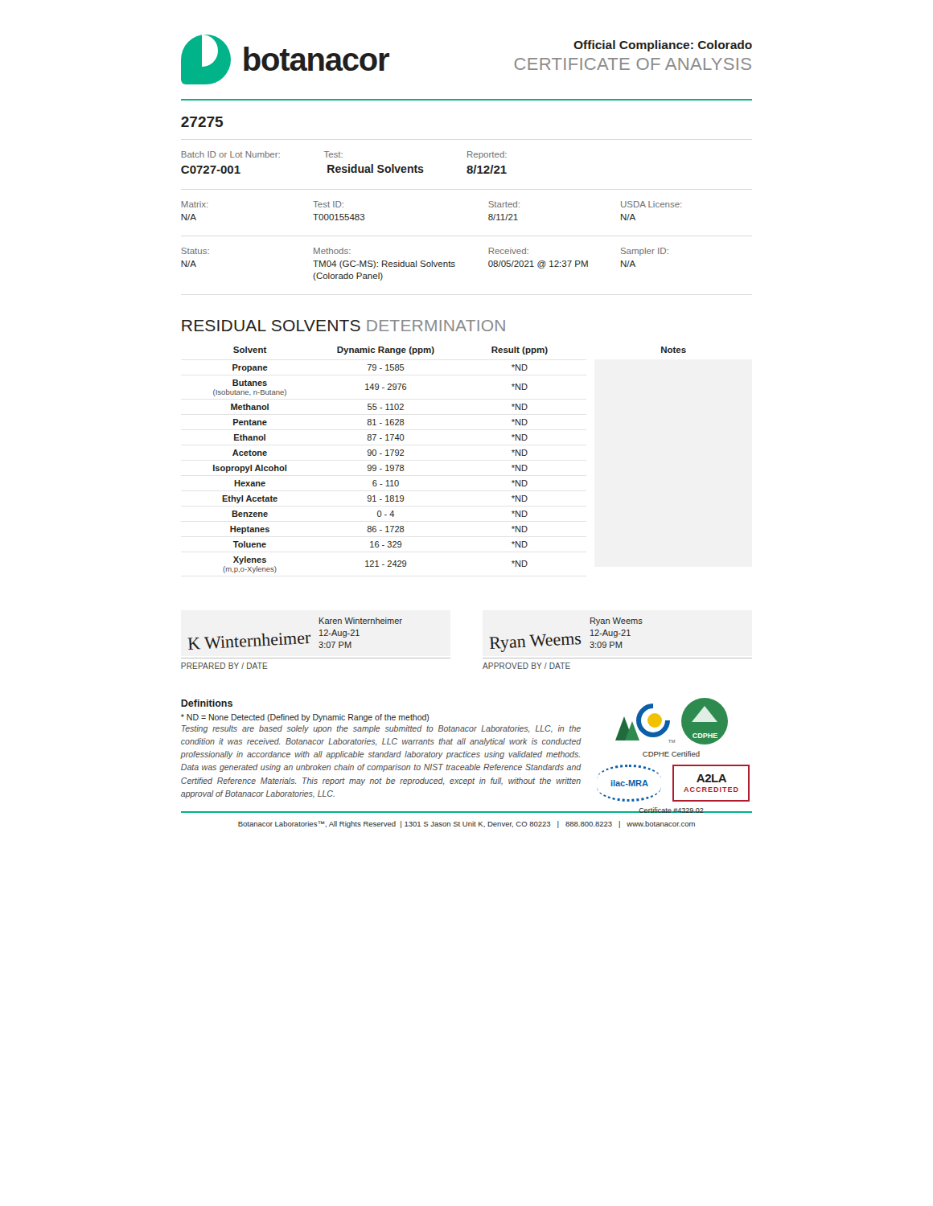botanacor
Official Compliance: Colorado
CERTIFICATE OF ANALYSIS
27275
Batch ID or Lot Number:
C0727-001
Test:
Residual Solvents
Reported:
8/12/21
Matrix:
N/A
Test ID:
T000155483
Started:
8/11/21
USDA License:
N/A
Status:
N/A
Methods:
TM04 (GC-MS): Residual Solvents (Colorado Panel)
Received:
08/05/2021 @ 12:37 PM
Sampler ID:
N/A
RESIDUAL SOLVENTS DETERMINATION
| Solvent | Dynamic Range (ppm) | Result (ppm) |
| --- | --- | --- |
| Propane | 79 - 1585 | *ND |
| Butanes (Isobutane, n-Butane) | 149 - 2976 | *ND |
| Methanol | 55 - 1102 | *ND |
| Pentane | 81 - 1628 | *ND |
| Ethanol | 87 - 1740 | *ND |
| Acetone | 90 - 1792 | *ND |
| Isopropyl Alcohol | 99 - 1978 | *ND |
| Hexane | 6 - 110 | *ND |
| Ethyl Acetate | 91 - 1819 | *ND |
| Benzene | 0 - 4 | *ND |
| Heptanes | 86 - 1728 | *ND |
| Toluene | 16 - 329 | *ND |
| Xylenes (m,p,o-Xylenes) | 121 - 2429 | *ND |
Notes
K Winternheimer
Karen Winternheimer
12-Aug-21
3:07 PM
PREPARED BY / DATE
Ryan Weems
Ryan Weems
12-Aug-21
3:09 PM
APPROVED BY / DATE
Definitions
* ND = None Detected (Defined by Dynamic Range of the method)
TM
CDPHE
CDPHE Certified
ilac-MRA
A2LA
ACCREDITED
Certificate #4329.02
Testing results are based solely upon the sample submitted to Botanacor Laboratories, LLC, in the condition it was received. Botanacor Laboratories, LLC warrants that all analytical work is conducted professionally in accordance with all applicable standard laboratory practices using validated methods. Data was generated using an unbroken chain of comparison to NIST traceable Reference Standards and Certified Reference Materials. This report may not be reproduced, except in full, without the written approval of Botanacor Laboratories, LLC.
Botanacor Laboratories™, All Rights Reserved | 1301 S Jason St Unit K, Denver, CO 80223 | 888.800.8223 | www.botanacor.com